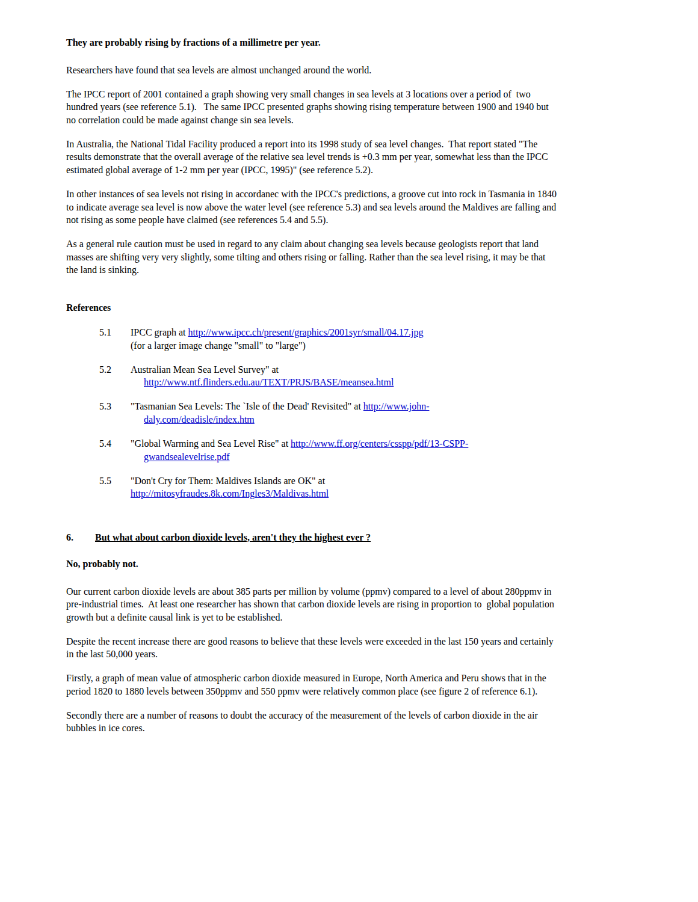They are probably rising by fractions of a millimetre per year.
Researchers have found that sea levels are almost unchanged around the world.
The IPCC report of 2001 contained a graph showing very small changes in sea levels at 3 locations over a period of two hundred years (see reference 5.1). The same IPCC presented graphs showing rising temperature between 1900 and 1940 but no correlation could be made against change sin sea levels.
In Australia, the National Tidal Facility produced a report into its 1998 study of sea level changes. That report stated "The results demonstrate that the overall average of the relative sea level trends is +0.3 mm per year, somewhat less than the IPCC estimated global average of 1-2 mm per year (IPCC, 1995)" (see reference 5.2).
In other instances of sea levels not rising in accordanec with the IPCC's predictions, a groove cut into rock in Tasmania in 1840 to indicate average sea level is now above the water level (see reference 5.3) and sea levels around the Maldives are falling and not rising as some people have claimed (see references 5.4 and 5.5).
As a general rule caution must be used in regard to any claim about changing sea levels because geologists report that land masses are shifting very very slightly, some tilting and others rising or falling. Rather than the sea level rising, it may be that the land is sinking.
References
5.1
IPCC graph at http://www.ipcc.ch/present/graphics/2001syr/small/04.17.jpg (for a larger image change "small" to "large")
5.2
Australian Mean Sea Level Survey" at http://www.ntf.flinders.edu.au/TEXT/PRJS/BASE/meansea.html
5.3
"Tasmanian Sea Levels: The `Isle of the Dead' Revisited" at http://www.john- daly.com/deadisle/index.htm
5.4
"Global Warming and Sea Level Rise" at http://www.ff.org/centers/csspp/pdf/13-CSPP- gwandsealevelrise.pdf
5.5
"Don't Cry for Them: Maldives Islands are OK" at http://mitosyfraudes.8k.com/Ingles3/Maldivas.html
6. But what about carbon dioxide levels, aren't they the highest ever ?
No, probably not.
Our current carbon dioxide levels are about 385 parts per million by volume (ppmv) compared to a level of about 280ppmv in pre-industrial times. At least one researcher has shown that carbon dioxide levels are rising in proportion to global population growth but a definite causal link is yet to be established.
Despite the recent increase there are good reasons to believe that these levels were exceeded in the last 150 years and certainly in the last 50,000 years.
Firstly, a graph of mean value of atmospheric carbon dioxide measured in Europe, North America and Peru shows that in the period 1820 to 1880 levels between 350ppmv and 550 ppmv were relatively common place (see figure 2 of reference 6.1).
Secondly there are a number of reasons to doubt the accuracy of the measurement of the levels of carbon dioxide in the air bubbles in ice cores.